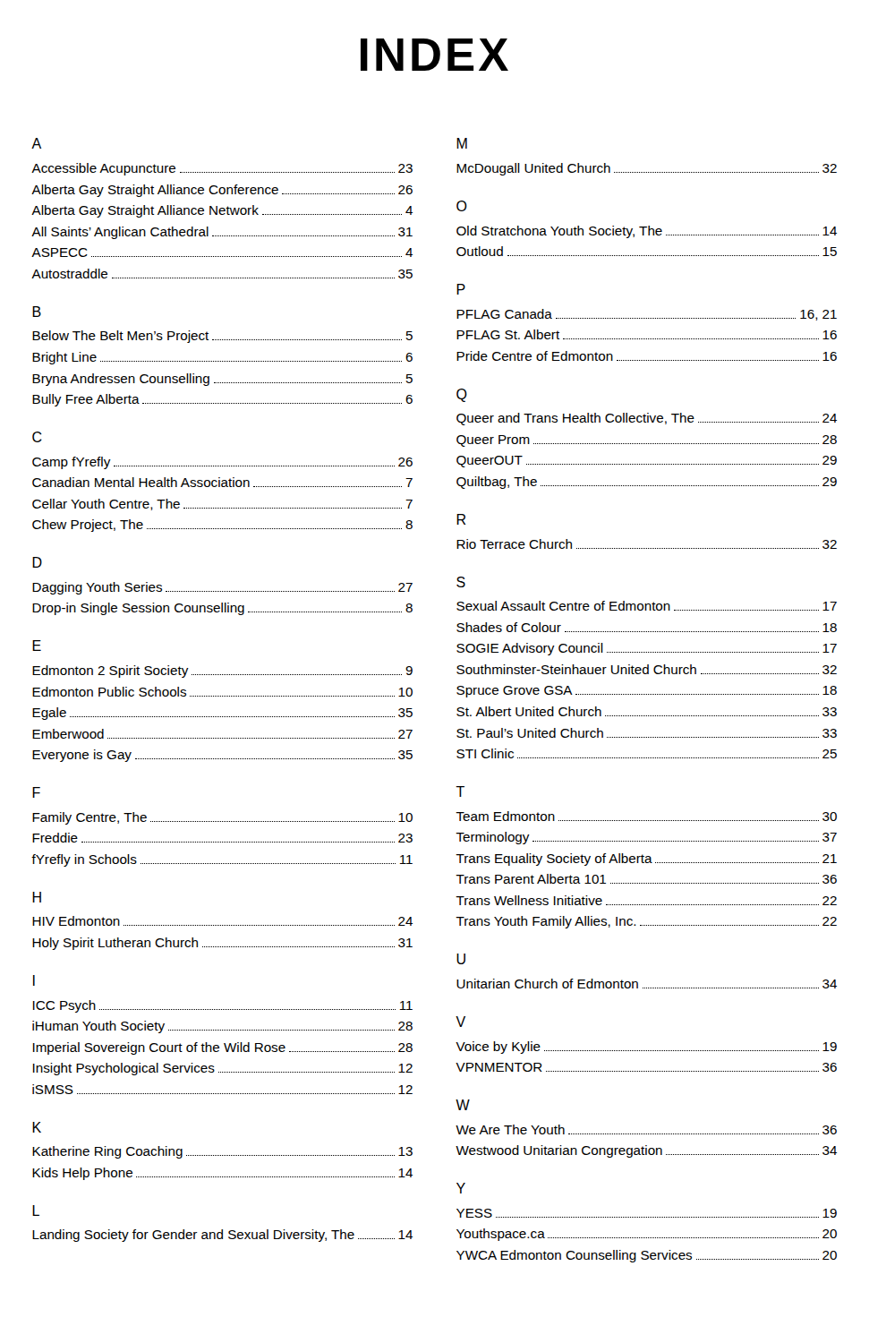INDEX
A
Accessible Acupuncture 23
Alberta Gay Straight Alliance Conference 26
Alberta Gay Straight Alliance Network 4
All Saints’ Anglican Cathedral 31
ASPECC 4
Autostraddle 35
B
Below The Belt Men’s Project 5
Bright Line 6
Bryna Andressen Counselling 5
Bully Free Alberta 6
C
Camp fYrefly 26
Canadian Mental Health Association 7
Cellar Youth Centre, The 7
Chew Project, The 8
D
Dagging Youth Series 27
Drop-in Single Session Counselling 8
E
Edmonton 2 Spirit Society 9
Edmonton Public Schools 10
Egale 35
Emberwood 27
Everyone is Gay 35
F
Family Centre, The 10
Freddie 23
fYrefly in Schools 11
H
HIV Edmonton 24
Holy Spirit Lutheran Church 31
I
ICC Psych 11
iHuman Youth Society 28
Imperial Sovereign Court of the Wild Rose 28
Insight Psychological Services 12
iSMSS 12
K
Katherine Ring Coaching 13
Kids Help Phone 14
L
Landing Society for Gender and Sexual Diversity, The 14
M
McDougall United Church 32
O
Old Stratchona Youth Society, The 14
Outloud 15
P
PFLAG Canada 16, 21
PFLAG St. Albert 16
Pride Centre of Edmonton 16
Q
Queer and Trans Health Collective, The 24
Queer Prom 28
QueerOUT 29
Quiltbag, The 29
R
Rio Terrace Church 32
S
Sexual Assault Centre of Edmonton 17
Shades of Colour 18
SOGIE Advisory Council 17
Southminster-Steinhauer United Church 32
Spruce Grove GSA 18
St. Albert United Church 33
St. Paul’s United Church 33
STI Clinic 25
T
Team Edmonton 30
Terminology 37
Trans Equality Society of Alberta 21
Trans Parent Alberta 101 36
Trans Wellness Initiative 22
Trans Youth Family Allies, Inc. 22
U
Unitarian Church of Edmonton 34
V
Voice by Kylie 19
VPNMENTOR 36
W
We Are The Youth 36
Westwood Unitarian Congregation 34
Y
YESS 19
Youthspace.ca 20
YWCA Edmonton Counselling Services 20